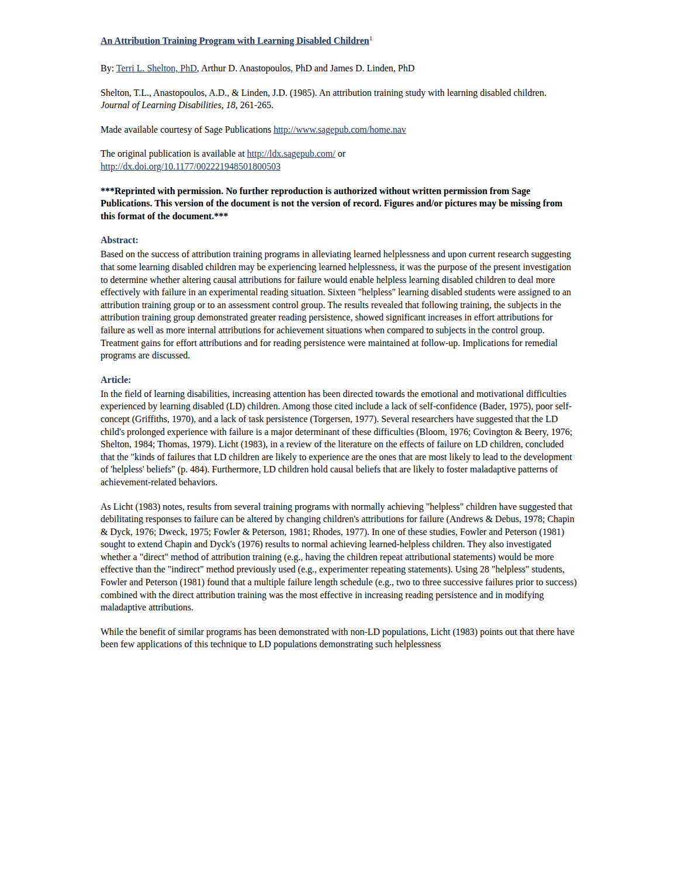An Attribution Training Program with Learning Disabled Children
1
By: Terri L. Shelton, PhD, Arthur D. Anastopoulos, PhD and James D. Linden, PhD
Shelton, T.L., Anastopoulos, A.D., & Linden, J.D. (1985). An attribution training study with learning disabled children. Journal of Learning Disabilities, 18, 261-265.
Made available courtesy of Sage Publications http://www.sagepub.com/home.nav
The original publication is available at http://ldx.sagepub.com/ or
http://dx.doi.org/10.1177/002221948501800503
***Reprinted with permission. No further reproduction is authorized without written permission from Sage Publications. This version of the document is not the version of record. Figures and/or pictures may be missing from this format of the document.***
Abstract:
Based on the success of attribution training programs in alleviating learned helplessness and upon current research suggesting that some learning disabled children may be experiencing learned helplessness, it was the purpose of the present investigation to determine whether altering causal attributions for failure would enable helpless learning disabled children to deal more effectively with failure in an experimental reading situation. Sixteen "helpless" learning disabled students were assigned to an attribution training group or to an assessment control group. The results revealed that following training, the subjects in the attribution training group demonstrated greater reading persistence, showed significant increases in effort attributions for failure as well as more internal attributions for achievement situations when compared to subjects in the control group. Treatment gains for effort attributions and for reading persistence were maintained at follow-up. Implications for remedial programs are discussed.
Article:
In the field of learning disabilities, increasing attention has been directed towards the emotional and motivational difficulties experienced by learning disabled (LD) children. Among those cited include a lack of self-confidence (Bader, 1975), poor self-concept (Griffiths, 1970), and a lack of task persistence (Torgersen, 1977). Several researchers have suggested that the LD child's prolonged experience with failure is a major determinant of these difficulties (Bloom, 1976; Covington & Beery, 1976; Shelton, 1984; Thomas, 1979). Licht (1983), in a review of the literature on the effects of failure on LD children, concluded that the "kinds of failures that LD children are likely to experience are the ones that are most likely to lead to the development of 'helpless' beliefs" (p. 484). Furthermore, LD children hold causal beliefs that are likely to foster maladaptive patterns of achievement-related behaviors.
As Licht (1983) notes, results from several training programs with normally achieving "helpless" children have suggested that debilitating responses to failure can be altered by changing children's attributions for failure (Andrews & Debus, 1978; Chapin & Dyck, 1976; Dweck, 1975; Fowler & Peterson, 1981; Rhodes, 1977). In one of these studies, Fowler and Peterson (1981) sought to extend Chapin and Dyck's (1976) results to normal achieving learned-helpless children. They also investigated whether a "direct" method of attribution training (e.g., having the children repeat attributional statements) would be more effective than the "indirect" method previously used (e.g., experimenter repeating statements). Using 28 "helpless" students, Fowler and Peterson (1981) found that a multiple failure length schedule (e.g., two to three successive failures prior to success) combined with the direct attribution training was the most effective in increasing reading persistence and in modifying maladaptive attributions.
While the benefit of similar programs has been demonstrated with non-LD populations, Licht (1983) points out that there have been few applications of this technique to LD populations demonstrating such helplessness